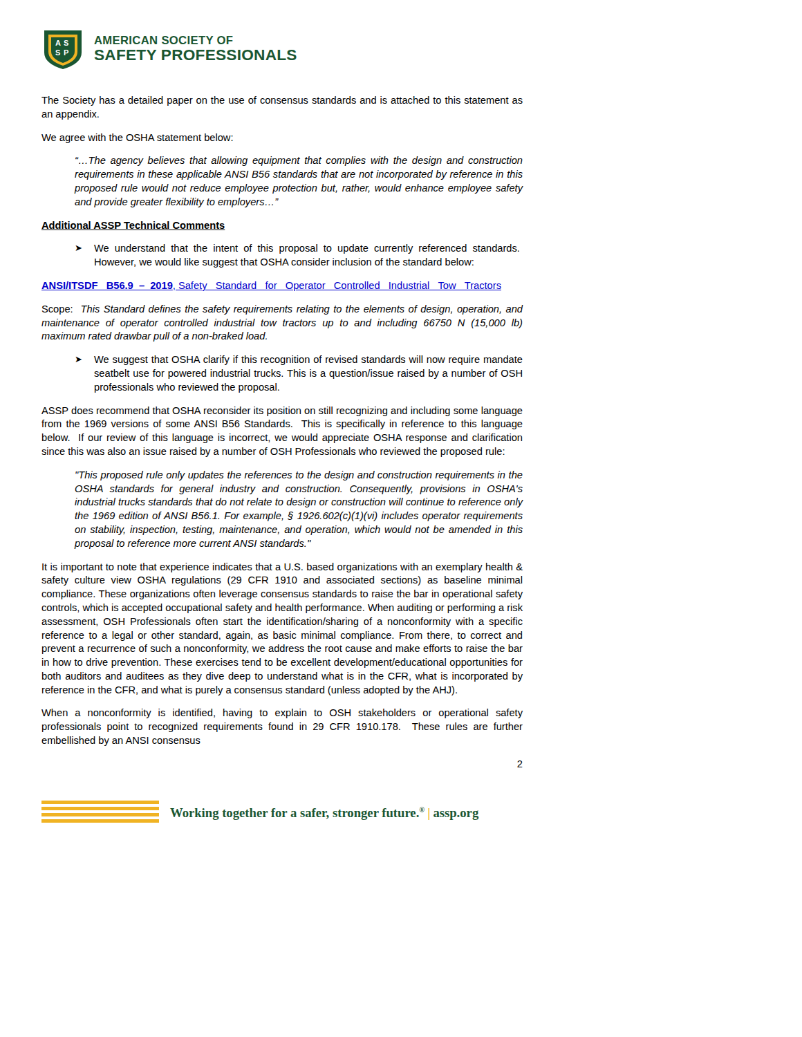A S S P
AMERICAN SOCIETY OF
SAFETY PROFESSIONALS
The Society has a detailed paper on the use of consensus standards and is attached to this statement as an appendix.
We agree with the OSHA statement below:
“…The agency believes that allowing equipment that complies with the design and construction requirements in these applicable ANSI B56 standards that are not incorporated by reference in this proposed rule would not reduce employee protection but, rather, would enhance employee safety and provide greater flexibility to employers…”
Additional ASSP Technical Comments
We understand that the intent of this proposal to update currently referenced standards. However, we would like suggest that OSHA consider inclusion of the standard below:
ANSI/ITSDF B56.9 – 2019, Safety Standard for Operator Controlled Industrial Tow Tractors
Scope: This Standard defines the safety requirements relating to the elements of design, operation, and maintenance of operator controlled industrial tow tractors up to and including 66750 N (15,000 lb) maximum rated drawbar pull of a non-braked load.
We suggest that OSHA clarify if this recognition of revised standards will now require mandate seatbelt use for powered industrial trucks. This is a question/issue raised by a number of OSH professionals who reviewed the proposal.
ASSP does recommend that OSHA reconsider its position on still recognizing and including some language from the 1969 versions of some ANSI B56 Standards. This is specifically in reference to this language below. If our review of this language is incorrect, we would appreciate OSHA response and clarification since this was also an issue raised by a number of OSH Professionals who reviewed the proposed rule:
"This proposed rule only updates the references to the design and construction requirements in the OSHA standards for general industry and construction. Consequently, provisions in OSHA's industrial trucks standards that do not relate to design or construction will continue to reference only the 1969 edition of ANSI B56.1. For example, § 1926.602(c)(1)(vi) includes operator requirements on stability, inspection, testing, maintenance, and operation, which would not be amended in this proposal to reference more current ANSI standards."
It is important to note that experience indicates that a U.S. based organizations with an exemplary health & safety culture view OSHA regulations (29 CFR 1910 and associated sections) as baseline minimal compliance. These organizations often leverage consensus standards to raise the bar in operational safety controls, which is accepted occupational safety and health performance. When auditing or performing a risk assessment, OSH Professionals often start the identification/sharing of a nonconformity with a specific reference to a legal or other standard, again, as basic minimal compliance. From there, to correct and prevent a recurrence of such a nonconformity, we address the root cause and make efforts to raise the bar in how to drive prevention. These exercises tend to be excellent development/educational opportunities for both auditors and auditees as they dive deep to understand what is in the CFR, what is incorporated by reference in the CFR, and what is purely a consensus standard (unless adopted by the AHJ).
When a nonconformity is identified, having to explain to OSH stakeholders or operational safety professionals point to recognized requirements found in 29 CFR 1910.178. These rules are further embellished by an ANSI consensus
2
Working together for a safer, stronger future.®|assp.org